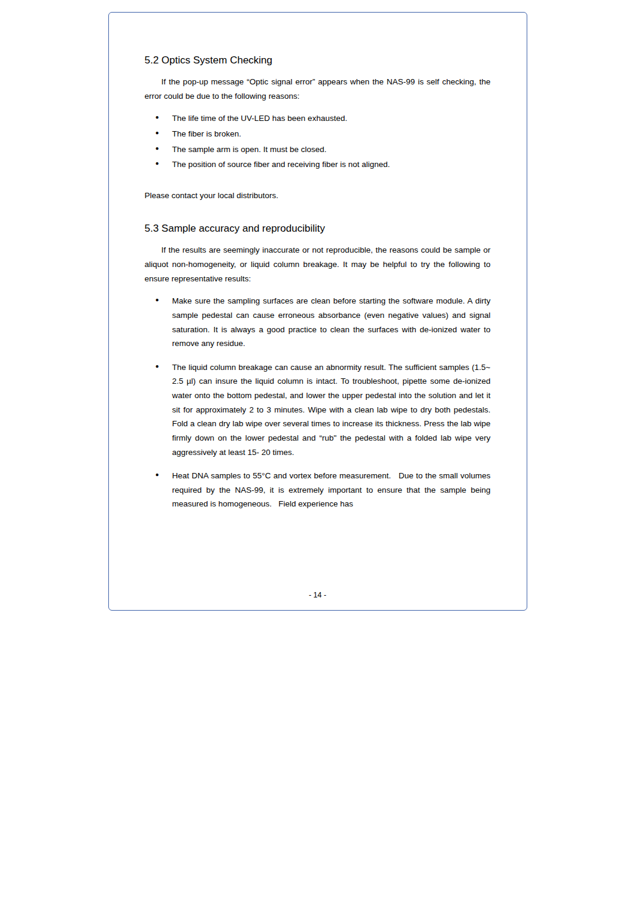5.2 Optics System Checking
If the pop-up message “Optic signal error” appears when the NAS-99 is self checking, the error could be due to the following reasons:
The life time of the UV-LED has been exhausted.
The fiber is broken.
The sample arm is open. It must be closed.
The position of source fiber and receiving fiber is not aligned.
Please contact your local distributors.
5.3 Sample accuracy and reproducibility
If the results are seemingly inaccurate or not reproducible, the reasons could be sample or aliquot non-homogeneity, or liquid column breakage. It may be helpful to try the following to ensure representative results:
Make sure the sampling surfaces are clean before starting the software module. A dirty sample pedestal can cause erroneous absorbance (even negative values) and signal saturation. It is always a good practice to clean the surfaces with de-ionized water to remove any residue.
The liquid column breakage can cause an abnormity result. The sufficient samples (1.5~ 2.5 µl) can insure the liquid column is intact. To troubleshoot, pipette some de-ionized water onto the bottom pedestal, and lower the upper pedestal into the solution and let it sit for approximately 2 to 3 minutes. Wipe with a clean lab wipe to dry both pedestals. Fold a clean dry lab wipe over several times to increase its thickness. Press the lab wipe firmly down on the lower pedestal and “rub" the pedestal with a folded lab wipe very aggressively at least 15- 20 times.
Heat DNA samples to 55°C and vortex before measurement. Due to the small volumes required by the NAS-99, it is extremely important to ensure that the sample being measured is homogeneous. Field experience has
- 14 -